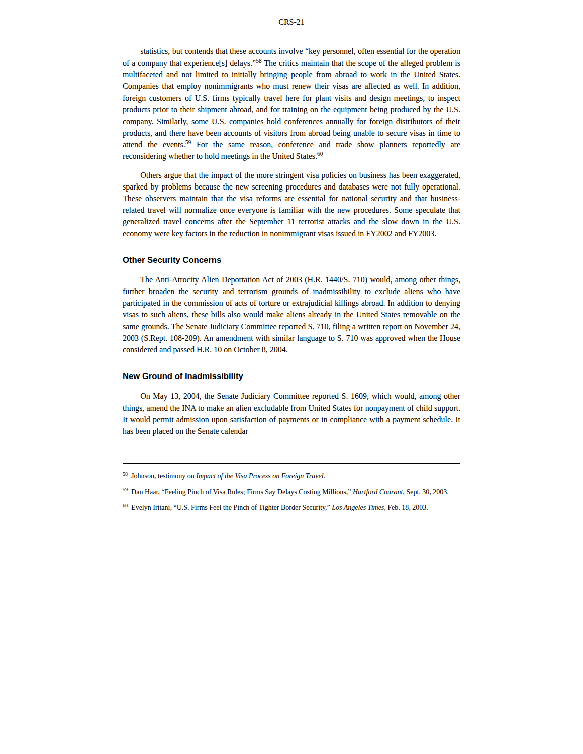CRS-21
statistics, but contends that these accounts involve “key personnel, often essential for the operation of a company that experience[s] delays.”58 The critics maintain that the scope of the alleged problem is multifaceted and not limited to initially bringing people from abroad to work in the United States. Companies that employ nonimmigrants who must renew their visas are affected as well. In addition, foreign customers of U.S. firms typically travel here for plant visits and design meetings, to inspect products prior to their shipment abroad, and for training on the equipment being produced by the U.S. company. Similarly, some U.S. companies hold conferences annually for foreign distributors of their products, and there have been accounts of visitors from abroad being unable to secure visas in time to attend the events.59 For the same reason, conference and trade show planners reportedly are reconsidering whether to hold meetings in the United States.60
Others argue that the impact of the more stringent visa policies on business has been exaggerated, sparked by problems because the new screening procedures and databases were not fully operational. These observers maintain that the visa reforms are essential for national security and that business-related travel will normalize once everyone is familiar with the new procedures. Some speculate that generalized travel concerns after the September 11 terrorist attacks and the slow down in the U.S. economy were key factors in the reduction in nonimmigrant visas issued in FY2002 and FY2003.
Other Security Concerns
The Anti-Atrocity Alien Deportation Act of 2003 (H.R. 1440/S. 710) would, among other things, further broaden the security and terrorism grounds of inadmissibility to exclude aliens who have participated in the commission of acts of torture or extrajudicial killings abroad. In addition to denying visas to such aliens, these bills also would make aliens already in the United States removable on the same grounds. The Senate Judiciary Committee reported S. 710, filing a written report on November 24, 2003 (S.Rept. 108-209). An amendment with similar language to S. 710 was approved when the House considered and passed H.R. 10 on October 8, 2004.
New Ground of Inadmissibility
On May 13, 2004, the Senate Judiciary Committee reported S. 1609, which would, among other things, amend the INA to make an alien excludable from United States for nonpayment of child support. It would permit admission upon satisfaction of payments or in compliance with a payment schedule. It has been placed on the Senate calendar
58 Johnson, testimony on Impact of the Visa Process on Foreign Travel.
59 Dan Haar, “Feeling Pinch of Visa Rules; Firms Say Delays Costing Millions,” Hartford Courant, Sept. 30, 2003.
60 Evelyn Iritani, “U.S. Firms Feel the Pinch of Tighter Border Security,” Los Angeles Times, Feb. 18, 2003.